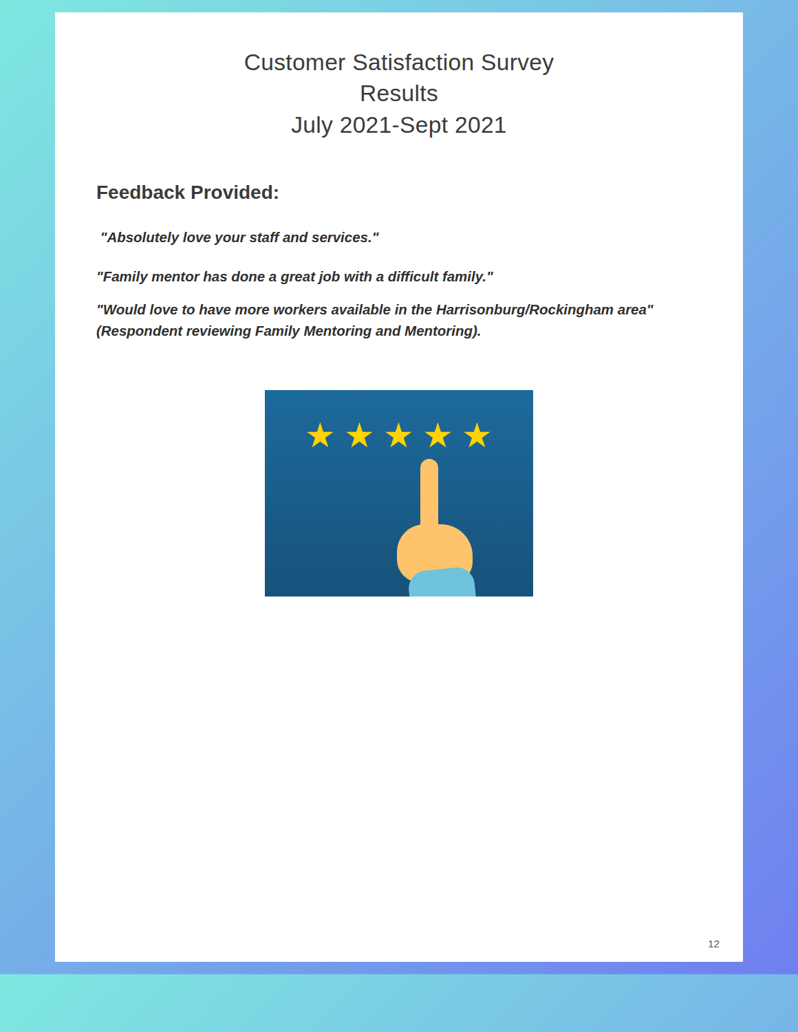Customer Satisfaction Survey
Results
July 2021-Sept 2021
Feedback Provided:
"Absolutely love your staff and services."
"Family mentor has done a great job with a difficult family."
"Would love to have more workers available in the Harrisonburg/Rockingham area" (Respondent reviewing Family Mentoring and Mentoring).
★★★★★
12